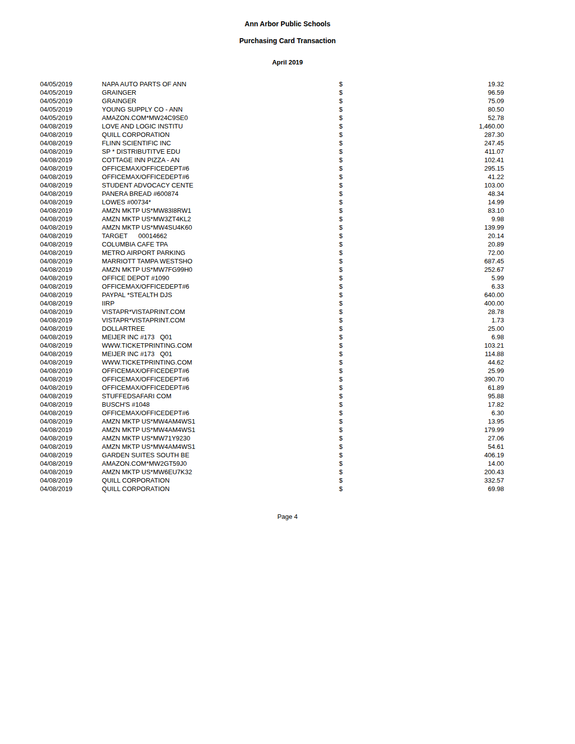Ann Arbor Public Schools
Purchasing Card Transaction
April 2019
| 04/05/2019 | NAPA AUTO PARTS OF ANN | $ | 19.32 |
| 04/05/2019 | GRAINGER | $ | 96.59 |
| 04/05/2019 | GRAINGER | $ | 75.09 |
| 04/05/2019 | YOUNG SUPPLY CO - ANN | $ | 80.50 |
| 04/05/2019 | AMAZON.COM*MW24C9SE0 | $ | 52.78 |
| 04/08/2019 | LOVE AND LOGIC INSTITU | $ | 1,460.00 |
| 04/08/2019 | QUILL CORPORATION | $ | 287.30 |
| 04/08/2019 | FLINN SCIENTIFIC INC | $ | 247.45 |
| 04/08/2019 | SP * DISTRIBUTITVE EDU | $ | 411.07 |
| 04/08/2019 | COTTAGE INN PIZZA - AN | $ | 102.41 |
| 04/08/2019 | OFFICEMAX/OFFICEDEPT#6 | $ | 295.15 |
| 04/08/2019 | OFFICEMAX/OFFICEDEPT#6 | $ | 41.22 |
| 04/08/2019 | STUDENT ADVOCACY CENTE | $ | 103.00 |
| 04/08/2019 | PANERA BREAD #600874 | $ | 48.34 |
| 04/08/2019 | LOWES #00734* | $ | 14.99 |
| 04/08/2019 | AMZN MKTP US*MW83I8RW1 | $ | 83.10 |
| 04/08/2019 | AMZN MKTP US*MW3ZT4KL2 | $ | 9.98 |
| 04/08/2019 | AMZN MKTP US*MW4SU4K60 | $ | 139.99 |
| 04/08/2019 | TARGET 00014662 | $ | 20.14 |
| 04/08/2019 | COLUMBIA CAFE TPA | $ | 20.89 |
| 04/08/2019 | METRO AIRPORT PARKING | $ | 72.00 |
| 04/08/2019 | MARRIOTT TAMPA WESTSHO | $ | 687.45 |
| 04/08/2019 | AMZN MKTP US*MW7FG99H0 | $ | 252.67 |
| 04/08/2019 | OFFICE DEPOT #1090 | $ | 5.99 |
| 04/08/2019 | OFFICEMAX/OFFICEDEPT#6 | $ | 6.33 |
| 04/08/2019 | PAYPAL *STEALTH DJS | $ | 640.00 |
| 04/08/2019 | IIRP | $ | 400.00 |
| 04/08/2019 | VISTAPR*VISTAPRINT.COM | $ | 28.78 |
| 04/08/2019 | VISTAPR*VISTAPRINT.COM | $ | 1.73 |
| 04/08/2019 | DOLLARTREE | $ | 25.00 |
| 04/08/2019 | MEIJER INC #173 Q01 | $ | 6.98 |
| 04/08/2019 | WWW.TICKETPRINTING.COM | $ | 103.21 |
| 04/08/2019 | MEIJER INC #173 Q01 | $ | 114.88 |
| 04/08/2019 | WWW.TICKETPRINTING.COM | $ | 44.62 |
| 04/08/2019 | OFFICEMAX/OFFICEDEPT#6 | $ | 25.99 |
| 04/08/2019 | OFFICEMAX/OFFICEDEPT#6 | $ | 390.70 |
| 04/08/2019 | OFFICEMAX/OFFICEDEPT#6 | $ | 61.89 |
| 04/08/2019 | STUFFEDSAFARI COM | $ | 95.88 |
| 04/08/2019 | BUSCH'S #1048 | $ | 17.82 |
| 04/08/2019 | OFFICEMAX/OFFICEDEPT#6 | $ | 6.30 |
| 04/08/2019 | AMZN MKTP US*MW4AM4WS1 | $ | 13.95 |
| 04/08/2019 | AMZN MKTP US*MW4AM4WS1 | $ | 179.99 |
| 04/08/2019 | AMZN MKTP US*MW71Y9230 | $ | 27.06 |
| 04/08/2019 | AMZN MKTP US*MW4AM4WS1 | $ | 54.61 |
| 04/08/2019 | GARDEN SUITES SOUTH BE | $ | 406.19 |
| 04/08/2019 | AMAZON.COM*MW2GT59J0 | $ | 14.00 |
| 04/08/2019 | AMZN MKTP US*MW6EU7K32 | $ | 200.43 |
| 04/08/2019 | QUILL CORPORATION | $ | 332.57 |
| 04/08/2019 | QUILL CORPORATION | $ | 69.98 |
Page 4